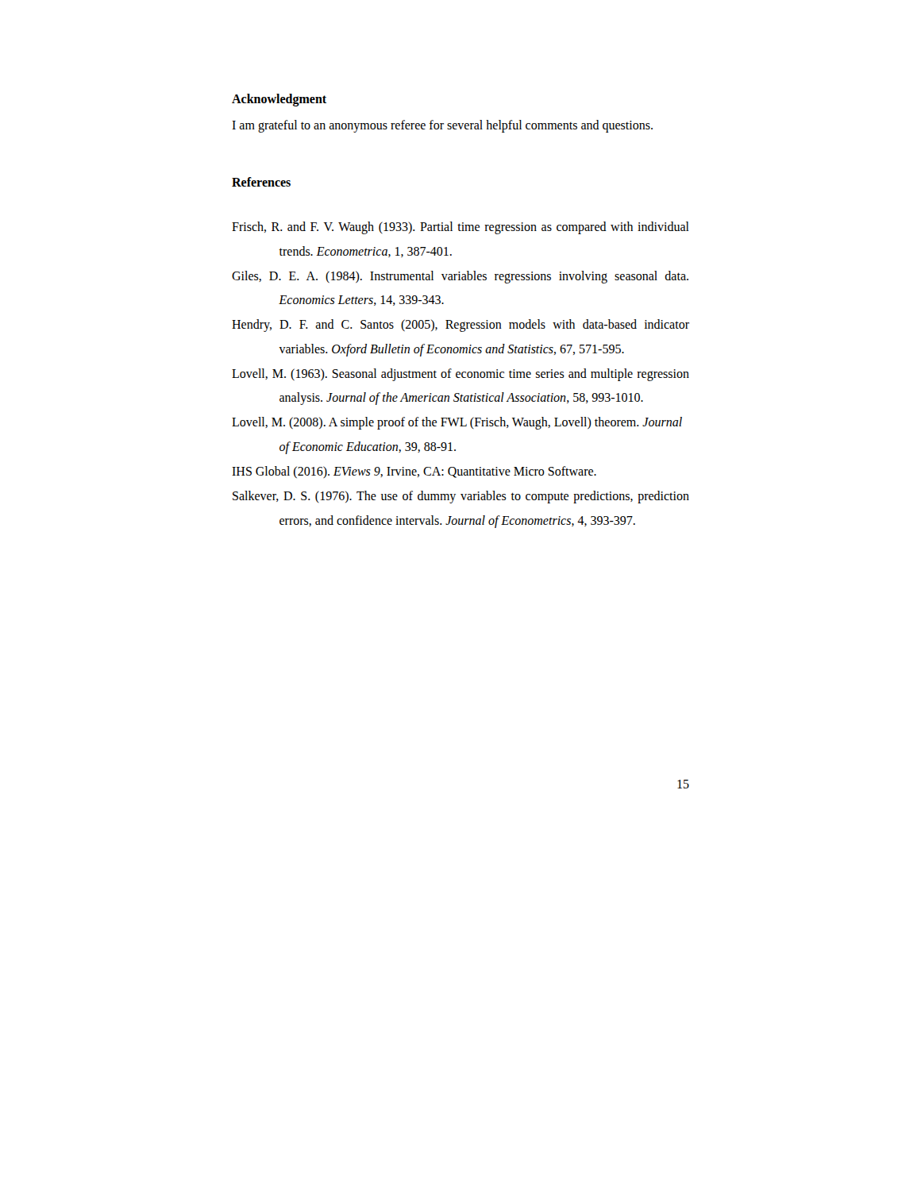Acknowledgment
I am grateful to an anonymous referee for several helpful comments and questions.
References
Frisch, R. and F. V. Waugh (1933). Partial time regression as compared with individual trends. Econometrica, 1, 387-401.
Giles, D. E. A. (1984). Instrumental variables regressions involving seasonal data. Economics Letters, 14, 339-343.
Hendry, D. F. and C. Santos (2005), Regression models with data-based indicator variables. Oxford Bulletin of Economics and Statistics, 67, 571-595.
Lovell, M. (1963). Seasonal adjustment of economic time series and multiple regression analysis. Journal of the American Statistical Association, 58, 993-1010.
Lovell, M. (2008). A simple proof of the FWL (Frisch, Waugh, Lovell) theorem. Journal of Economic Education, 39, 88-91.
IHS Global (2016). EViews 9, Irvine, CA: Quantitative Micro Software.
Salkever, D. S. (1976). The use of dummy variables to compute predictions, prediction errors, and confidence intervals. Journal of Econometrics, 4, 393-397.
15